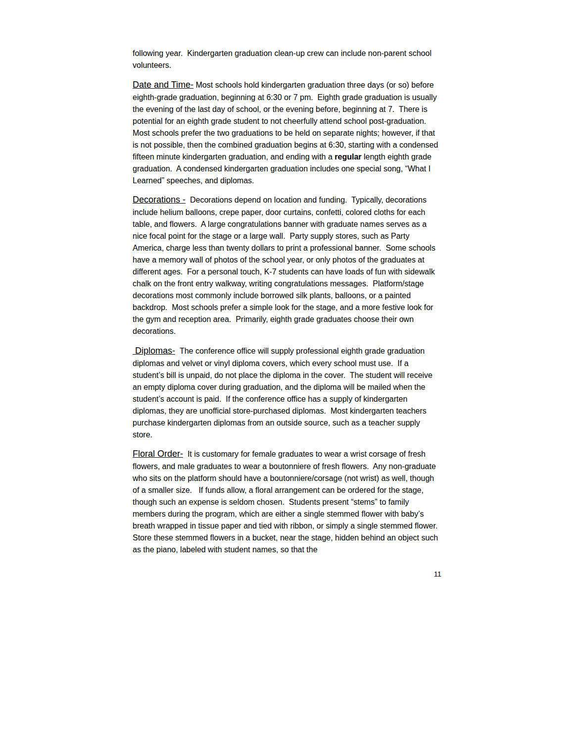following year. Kindergarten graduation clean-up crew can include non-parent school volunteers.
Date and Time- Most schools hold kindergarten graduation three days (or so) before eighth-grade graduation, beginning at 6:30 or 7 pm. Eighth grade graduation is usually the evening of the last day of school, or the evening before, beginning at 7. There is potential for an eighth grade student to not cheerfully attend school post-graduation. Most schools prefer the two graduations to be held on separate nights; however, if that is not possible, then the combined graduation begins at 6:30, starting with a condensed fifteen minute kindergarten graduation, and ending with a regular length eighth grade graduation. A condensed kindergarten graduation includes one special song, “What I Learned” speeches, and diplomas.
Decorations - Decorations depend on location and funding. Typically, decorations include helium balloons, crepe paper, door curtains, confetti, colored cloths for each table, and flowers. A large congratulations banner with graduate names serves as a nice focal point for the stage or a large wall. Party supply stores, such as Party America, charge less than twenty dollars to print a professional banner. Some schools have a memory wall of photos of the school year, or only photos of the graduates at different ages. For a personal touch, K-7 students can have loads of fun with sidewalk chalk on the front entry walkway, writing congratulations messages. Platform/stage decorations most commonly include borrowed silk plants, balloons, or a painted backdrop. Most schools prefer a simple look for the stage, and a more festive look for the gym and reception area. Primarily, eighth grade graduates choose their own decorations.
Diplomas- The conference office will supply professional eighth grade graduation diplomas and velvet or vinyl diploma covers, which every school must use. If a student’s bill is unpaid, do not place the diploma in the cover. The student will receive an empty diploma cover during graduation, and the diploma will be mailed when the student’s account is paid. If the conference office has a supply of kindergarten diplomas, they are unofficial store-purchased diplomas. Most kindergarten teachers purchase kindergarten diplomas from an outside source, such as a teacher supply store.
Floral Order- It is customary for female graduates to wear a wrist corsage of fresh flowers, and male graduates to wear a boutonniere of fresh flowers. Any non-graduate who sits on the platform should have a boutonniere/corsage (not wrist) as well, though of a smaller size. If funds allow, a floral arrangement can be ordered for the stage, though such an expense is seldom chosen. Students present “stems” to family members during the program, which are either a single stemmed flower with baby’s breath wrapped in tissue paper and tied with ribbon, or simply a single stemmed flower. Store these stemmed flowers in a bucket, near the stage, hidden behind an object such as the piano, labeled with student names, so that the
11